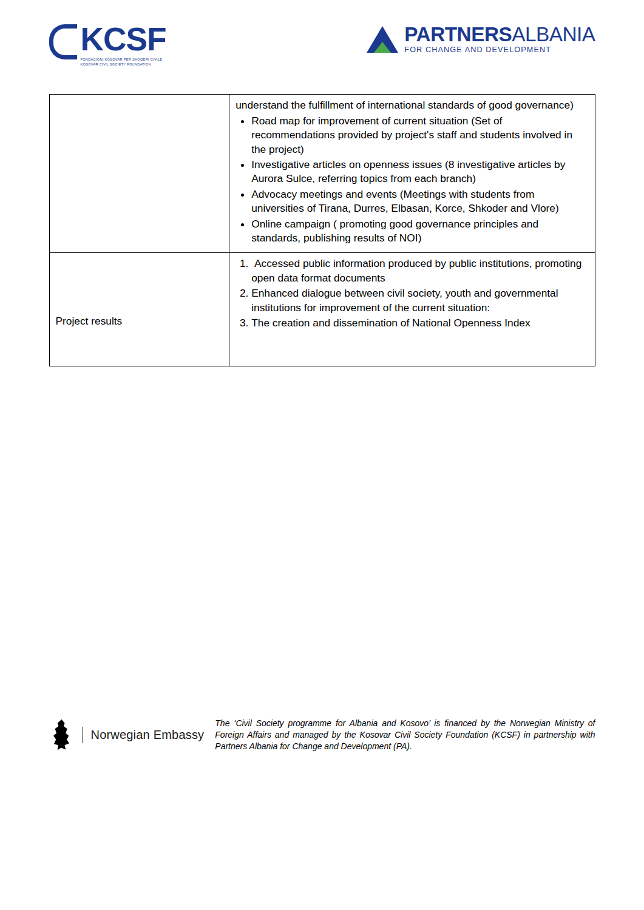KCSF
FONDACIONI KOSOVAR PËR SHOQËRI CIVILE
KOSOVAR CIVIL SOCIETY FOUNDATION
PARTNERS ALBANIA
FOR CHANGE AND DEVELOPMENT
| | understand the fulfillment of international standards of good governance) Road map for improvement of current situation (Set of recommendations provided by project's staff and students involved in the project) Investigative articles on openness issues (8 investigative articles by Aurora Sulce, referring topics from each branch) Advocacy meetings and events (Meetings with students from universities of Tirana, Durres, Elbasan, Korce, Shkoder and Vlore) Online campaign ( promoting good governance principles and standards, publishing results of NOI) |
| Project results | Accessed public information produced by public institutions, promoting open data format documents Enhanced dialogue between civil society, youth and governmental institutions for improvement of the current situation: The creation and dissemination of National Openness Index |
Norwegian Embassy
The ‘Civil Society programme for Albania and Kosovo’ is financed by the Norwegian Ministry of Foreign Affairs and managed by the Kosovar Civil Society Foundation (KCSF) in partnership with Partners Albania for Change and Development (PA).